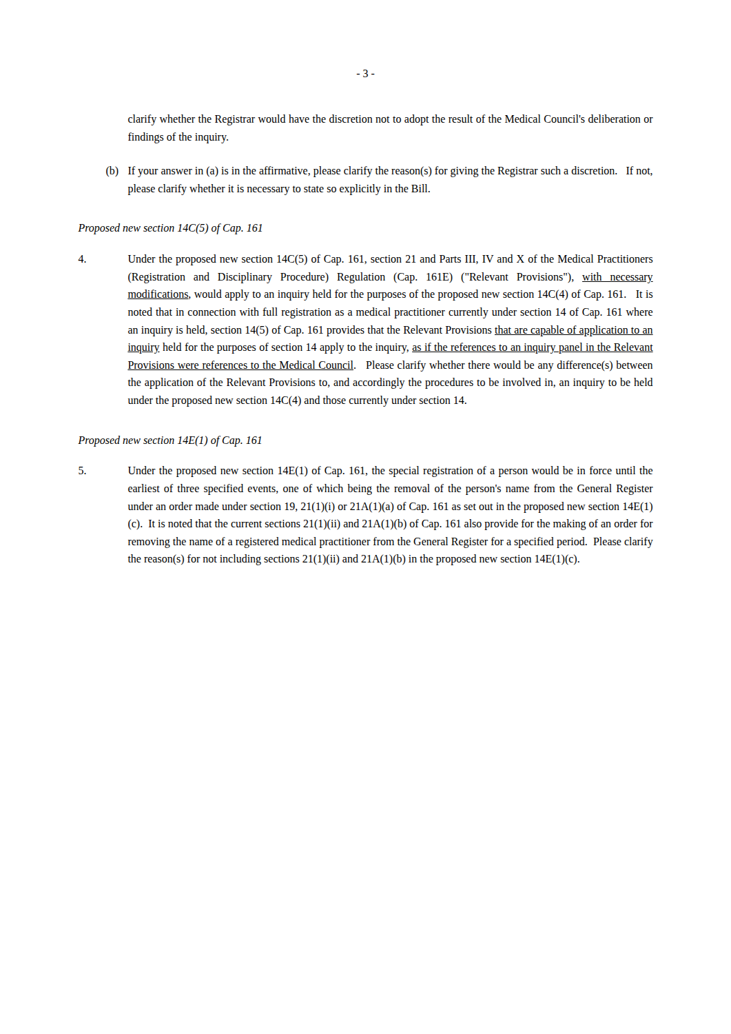- 3 -
clarify whether the Registrar would have the discretion not to adopt the result of the Medical Council's deliberation or findings of the inquiry.
(b)
If your answer in (a) is in the affirmative, please clarify the reason(s) for giving the Registrar such a discretion. If not, please clarify whether it is necessary to state so explicitly in the Bill.
Proposed new section 14C(5) of Cap. 161
4.
Under the proposed new section 14C(5) of Cap. 161, section 21 and Parts III, IV and X of the Medical Practitioners (Registration and Disciplinary Procedure) Regulation (Cap. 161E) ("Relevant Provisions"), with necessary modifications, would apply to an inquiry held for the purposes of the proposed new section 14C(4) of Cap. 161. It is noted that in connection with full registration as a medical practitioner currently under section 14 of Cap. 161 where an inquiry is held, section 14(5) of Cap. 161 provides that the Relevant Provisions that are capable of application to an inquiry held for the purposes of section 14 apply to the inquiry, as if the references to an inquiry panel in the Relevant Provisions were references to the Medical Council. Please clarify whether there would be any difference(s) between the application of the Relevant Provisions to, and accordingly the procedures to be involved in, an inquiry to be held under the proposed new section 14C(4) and those currently under section 14.
Proposed new section 14E(1) of Cap. 161
5.
Under the proposed new section 14E(1) of Cap. 161, the special registration of a person would be in force until the earliest of three specified events, one of which being the removal of the person's name from the General Register under an order made under section 19, 21(1)(i) or 21A(1)(a) of Cap. 161 as set out in the proposed new section 14E(1)(c). It is noted that the current sections 21(1)(ii) and 21A(1)(b) of Cap. 161 also provide for the making of an order for removing the name of a registered medical practitioner from the General Register for a specified period. Please clarify the reason(s) for not including sections 21(1)(ii) and 21A(1)(b) in the proposed new section 14E(1)(c).